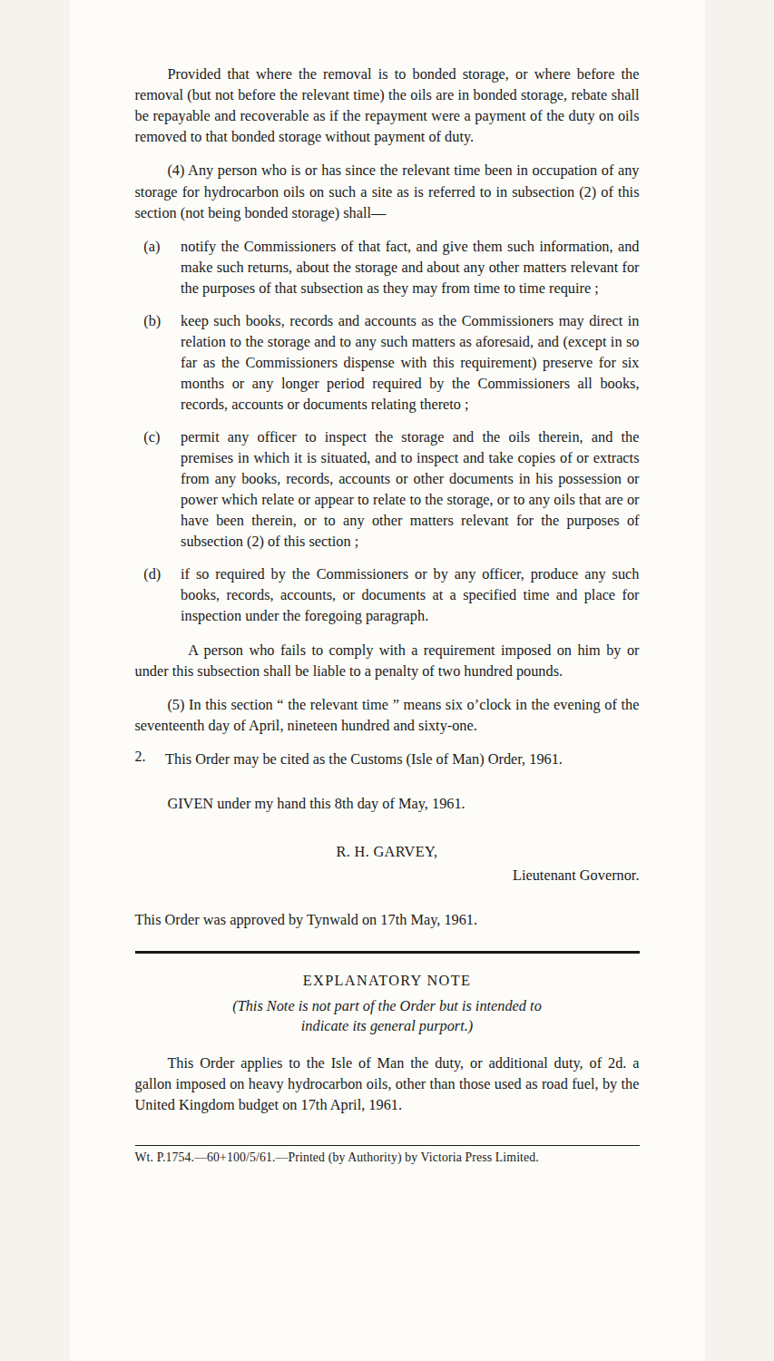Provided that where the removal is to bonded storage, or where before the removal (but not before the relevant time) the oils are in bonded storage, rebate shall be repayable and recoverable as if the repayment were a payment of the duty on oils removed to that bonded storage without payment of duty.
(4) Any person who is or has since the relevant time been in occupation of any storage for hydrocarbon oils on such a site as is referred to in subsection (2) of this section (not being bonded storage) shall—
(a) notify the Commissioners of that fact, and give them such information, and make such returns, about the storage and about any other matters relevant for the purposes of that subsection as they may from time to time require ;
(b) keep such books, records and accounts as the Commissioners may direct in relation to the storage and to any such matters as aforesaid, and (except in so far as the Commissioners dispense with this requirement) preserve for six months or any longer period required by the Commissioners all books, records, accounts or documents relating thereto ;
(c) permit any officer to inspect the storage and the oils therein, and the premises in which it is situated, and to inspect and take copies of or extracts from any books, records, accounts or other documents in his possession or power which relate or appear to relate to the storage, or to any oils that are or have been therein, or to any other matters relevant for the purposes of subsection (2) of this section ;
(d) if so required by the Commissioners or by any officer, produce any such books, records, accounts, or documents at a specified time and place for inspection under the foregoing paragraph.
A person who fails to comply with a requirement imposed on him by or under this subsection shall be liable to a penalty of two hundred pounds.
(5) In this section “ the relevant time ” means six o’clock in the evening of the seventeenth day of April, nineteen hundred and sixty-one.
2.
This Order may be cited as the Customs (Isle of Man) Order, 1961.
GIVEN under my hand this 8th day of May, 1961.
R. H. GARVEY,
Lieutenant Governor.
This Order was approved by Tynwald on 17th May, 1961.
EXPLANATORY NOTE
(This Note is not part of the Order but is intended to
indicate its general purport.)
This Order applies to the Isle of Man the duty, or additional duty, of 2d. a gallon imposed on heavy hydrocarbon oils, other than those used as road fuel, by the United Kingdom budget on 17th April, 1961.
Wt. P.1754.—60+100/5/61.—Printed (by Authority) by Victoria Press Limited.